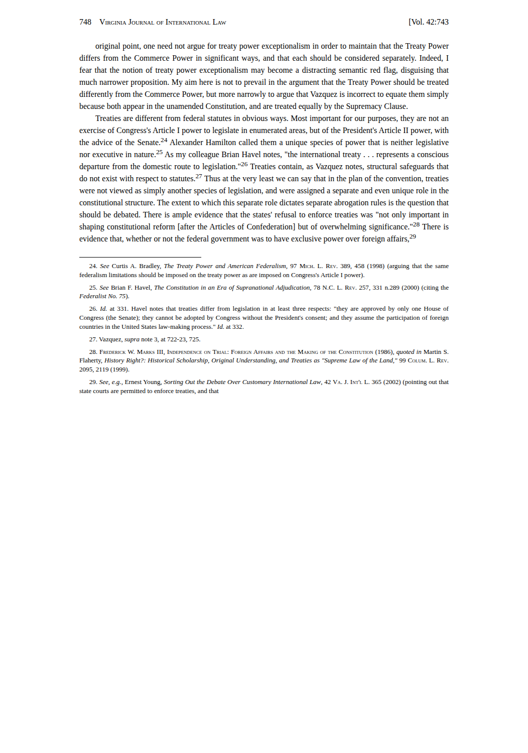748 Virginia Journal of International Law [Vol. 42:743
original point, one need not argue for treaty power exceptionalism in order to maintain that the Treaty Power differs from the Commerce Power in significant ways, and that each should be considered separately. Indeed, I fear that the notion of treaty power exceptionalism may become a distracting semantic red flag, disguising that much narrower proposition. My aim here is not to prevail in the argument that the Treaty Power should be treated differently from the Commerce Power, but more narrowly to argue that Vazquez is incorrect to equate them simply because both appear in the unamended Constitution, and are treated equally by the Supremacy Clause.
Treaties are different from federal statutes in obvious ways. Most important for our purposes, they are not an exercise of Congress's Article I power to legislate in enumerated areas, but of the President's Article II power, with the advice of the Senate.24 Alexander Hamilton called them a unique species of power that is neither legislative nor executive in nature.25 As my colleague Brian Havel notes, "the international treaty . . . represents a conscious departure from the domestic route to legislation."26 Treaties contain, as Vazquez notes, structural safeguards that do not exist with respect to statutes.27 Thus at the very least we can say that in the plan of the convention, treaties were not viewed as simply another species of legislation, and were assigned a separate and even unique role in the constitutional structure. The extent to which this separate role dictates separate abrogation rules is the question that should be debated. There is ample evidence that the states' refusal to enforce treaties was "not only important in shaping constitutional reform [after the Articles of Confederation] but of overwhelming significance."28 There is evidence that, whether or not the federal government was to have exclusive power over foreign affairs,29
24. See Curtis A. Bradley, The Treaty Power and American Federalism, 97 Mich. L. Rev. 389, 458 (1998) (arguing that the same federalism limitations should be imposed on the treaty power as are imposed on Congress's Article I power).
25. See Brian F. Havel, The Constitution in an Era of Supranational Adjudication, 78 N.C. L. Rev. 257, 331 n.289 (2000) (citing the Federalist No. 75).
26. Id. at 331. Havel notes that treaties differ from legislation in at least three respects: "they are approved by only one House of Congress (the Senate); they cannot be adopted by Congress without the President's consent; and they assume the participation of foreign countries in the United States law-making process." Id. at 332.
27. Vazquez, supra note 3, at 722-23, 725.
28. Frederick W. Marks III, Independence on Trial: Foreign Affairs and the Making of the Constitution (1986), quoted in Martin S. Flaherty, History Right?: Historical Scholarship, Original Understanding, and Treaties as "Supreme Law of the Land," 99 Colum. L. Rev. 2095, 2119 (1999).
29. See, e.g., Ernest Young, Sorting Out the Debate Over Customary International Law, 42 Va. J. Int'l L. 365 (2002) (pointing out that state courts are permitted to enforce treaties, and that